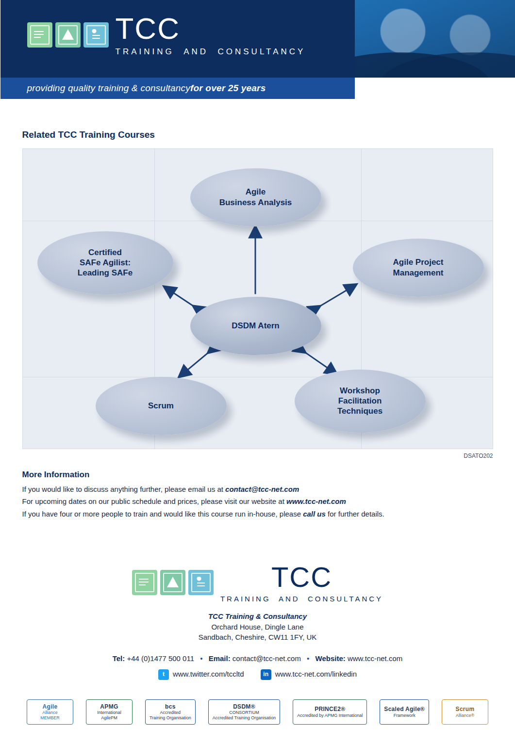TCC
TRAINING AND CONSULTANCY
providing quality training & consultancy for over 25 years
Related TCC Training Courses
Agile
Business Analysis
Certified
SAFe Agilist:
Leading SAFe
Agile Project
Management
DSDM Atern
Scrum
Workshop
Facilitation
Techniques
DSATO202
More Information
If you would like to discuss anything further, please email us at contact@tcc-net.com
For upcoming dates on our public schedule and prices, please visit our website at www.tcc-net.com
If you have four or more people to train and would like this course run in-house, please call us for further details.
TCC
TRAINING AND CONSULTANCY
TCC Training & Consultancy
Orchard House, Dingle Lane
Sandbach, Cheshire, CW11 1FY, UK
Tel: +44 (0)1477 500 011 • Email: contact@tcc-net.com • Website: www.tcc-net.com
twww.twitter.com/tccltd inwww.tcc-net.com/linkedin
Agile Alliance MEMBER
APMG International AgilePM
bcs Accredited Training Organisation
DSDM®CONSORTIUM Accredited Training Organisation
PRINCE2®Accredited by APMG International
Scaled Agile®Framework
Scrum Alliance®